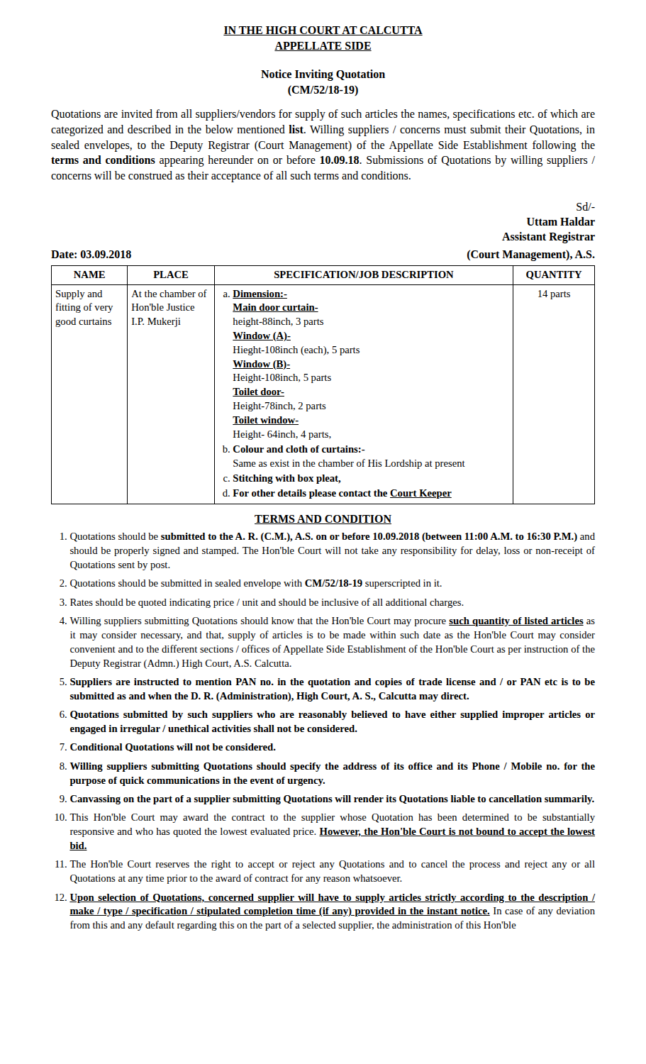IN THE HIGH COURT AT CALCUTTA
APPELLATE SIDE
Notice Inviting Quotation
(CM/52/18-19)
Quotations are invited from all suppliers/vendors for supply of such articles the names, specifications etc. of which are categorized and described in the below mentioned list. Willing suppliers / concerns must submit their Quotations, in sealed envelopes, to the Deputy Registrar (Court Management) of the Appellate Side Establishment following the terms and conditions appearing hereunder on or before 10.09.18. Submissions of Quotations by willing suppliers / concerns will be construed as their acceptance of all such terms and conditions.
Sd/- Uttam Haldar
Assistant Registrar
Date: 03.09.2018
(Court Management), A.S.
| NAME | PLACE | SPECIFICATION/JOB DESCRIPTION | QUANTITY |
| --- | --- | --- | --- |
| Supply and fitting of very good curtains | At the chamber of Hon'ble Justice I.P. Mukerji | Dimension:- Main door curtain- height-88inch, 3 parts Window (A)- Hieght-108inch (each), 5 parts Window (B)- Height-108inch, 5 parts Toilet door- Height-78inch, 2 parts Toilet window- Height- 64inch, 4 parts, Colour and cloth of curtains:- Same as exist in the chamber of His Lordship at present Stitching with box pleat, For other details please contact the Court Keeper | 14 parts |
TERMS AND CONDITION
Quotations should be submitted to the A. R. (C.M.), A.S. on or before 10.09.2018 (between 11:00 A.M. to 16:30 P.M.) and should be properly signed and stamped. The Hon'ble Court will not take any responsibility for delay, loss or non-receipt of Quotations sent by post.
Quotations should be submitted in sealed envelope with CM/52/18-19 superscripted in it.
Rates should be quoted indicating price / unit and should be inclusive of all additional charges.
Willing suppliers submitting Quotations should know that the Hon'ble Court may procure such quantity of listed articles as it may consider necessary, and that, supply of articles is to be made within such date as the Hon'ble Court may consider convenient and to the different sections / offices of Appellate Side Establishment of the Hon'ble Court as per instruction of the Deputy Registrar (Admn.) High Court, A.S. Calcutta.
Suppliers are instructed to mention PAN no. in the quotation and copies of trade license and / or PAN etc is to be submitted as and when the D. R. (Administration), High Court, A. S., Calcutta may direct.
Quotations submitted by such suppliers who are reasonably believed to have either supplied improper articles or engaged in irregular / unethical activities shall not be considered.
Conditional Quotations will not be considered.
Willing suppliers submitting Quotations should specify the address of its office and its Phone / Mobile no. for the purpose of quick communications in the event of urgency.
Canvassing on the part of a supplier submitting Quotations will render its Quotations liable to cancellation summarily.
This Hon'ble Court may award the contract to the supplier whose Quotation has been determined to be substantially responsive and who has quoted the lowest evaluated price. However, the Hon'ble Court is not bound to accept the lowest bid.
The Hon'ble Court reserves the right to accept or reject any Quotations and to cancel the process and reject any or all Quotations at any time prior to the award of contract for any reason whatsoever.
Upon selection of Quotations, concerned supplier will have to supply articles strictly according to the description / make / type / specification / stipulated completion time (if any) provided in the instant notice. In case of any deviation from this and any default regarding this on the part of a selected supplier, the administration of this Hon'ble